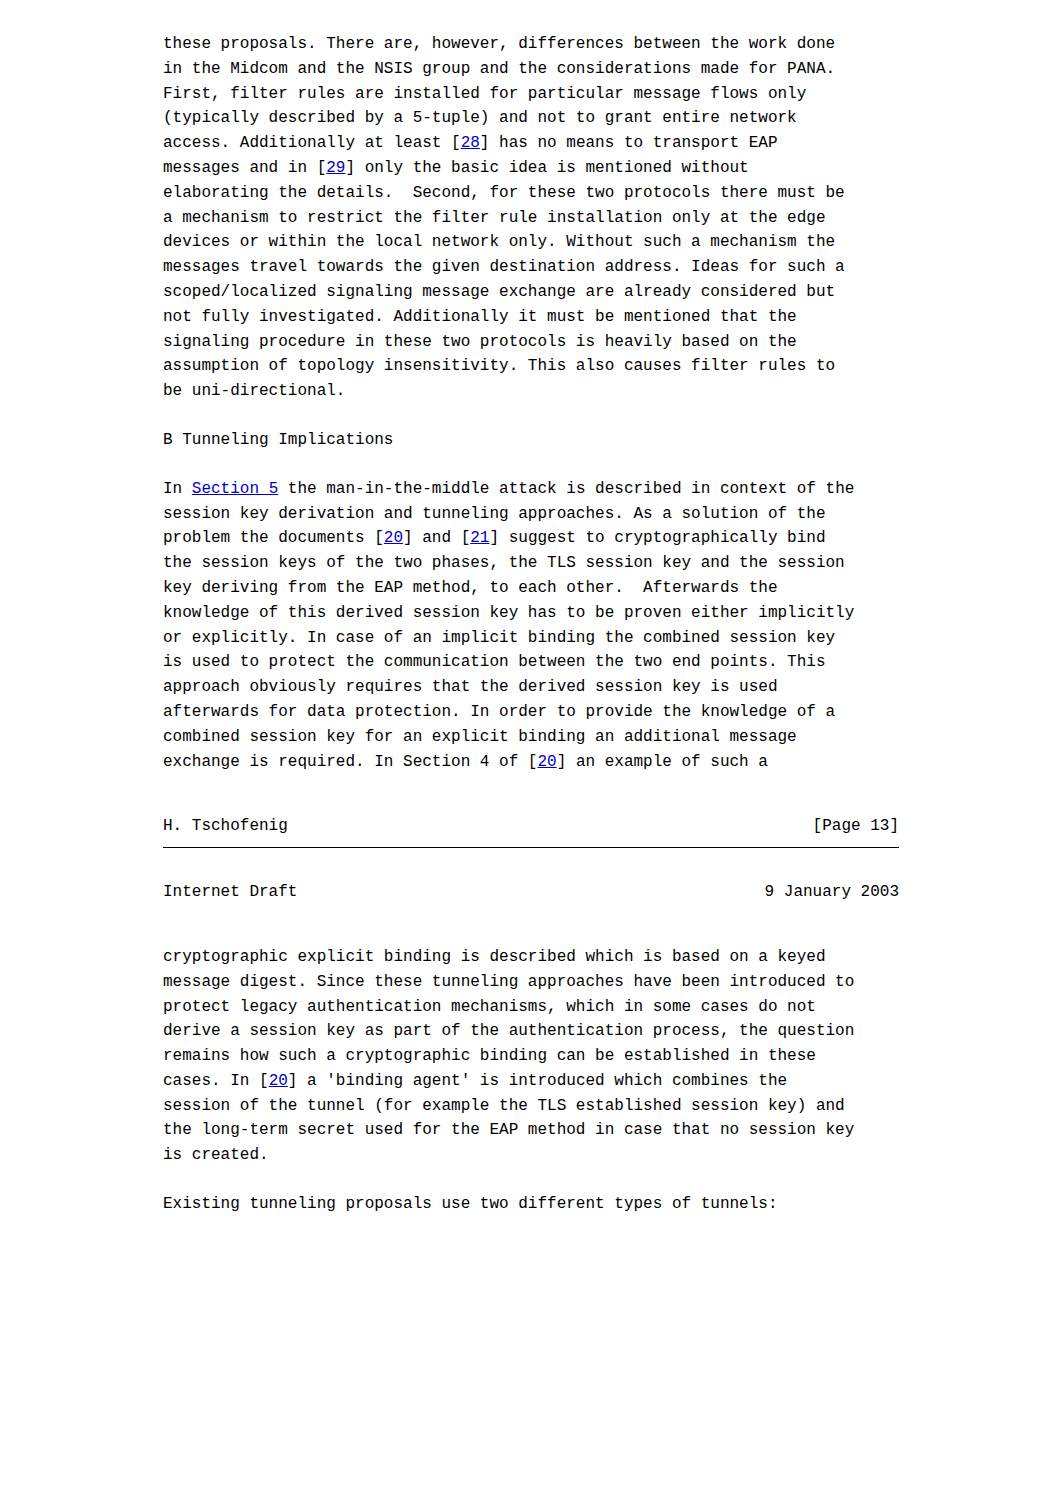these proposals. There are, however, differences between the work done in the Midcom and the NSIS group and the considerations made for PANA. First, filter rules are installed for particular message flows only (typically described by a 5-tuple) and not to grant entire network access. Additionally at least [28] has no means to transport EAP messages and in [29] only the basic idea is mentioned without elaborating the details. Second, for these two protocols there must be a mechanism to restrict the filter rule installation only at the edge devices or within the local network only. Without such a mechanism the messages travel towards the given destination address. Ideas for such a scoped/localized signaling message exchange are already considered but not fully investigated. Additionally it must be mentioned that the signaling procedure in these two protocols is heavily based on the assumption of topology insensitivity. This also causes filter rules to be uni-directional.
B Tunneling Implications
In Section 5 the man-in-the-middle attack is described in context of the session key derivation and tunneling approaches. As a solution of the problem the documents [20] and [21] suggest to cryptographically bind the session keys of the two phases, the TLS session key and the session key deriving from the EAP method, to each other. Afterwards the knowledge of this derived session key has to be proven either implicitly or explicitly. In case of an implicit binding the combined session key is used to protect the communication between the two end points. This approach obviously requires that the derived session key is used afterwards for data protection. In order to provide the knowledge of a combined session key for an explicit binding an additional message exchange is required. In Section 4 of [20] an example of such a
H. Tschofenig [Page 13]
Internet Draft 9 January 2003
cryptographic explicit binding is described which is based on a keyed message digest. Since these tunneling approaches have been introduced to protect legacy authentication mechanisms, which in some cases do not derive a session key as part of the authentication process, the question remains how such a cryptographic binding can be established in these cases. In [20] a 'binding agent' is introduced which combines the session of the tunnel (for example the TLS established session key) and the long-term secret used for the EAP method in case that no session key is created.
Existing tunneling proposals use two different types of tunnels: